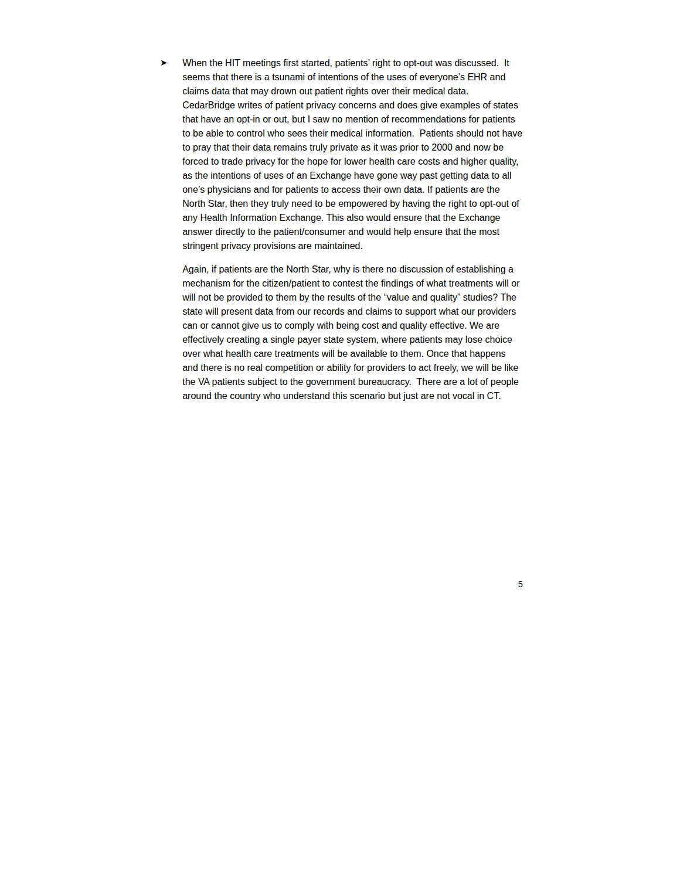When the HIT meetings first started, patients’ right to opt-out was discussed. It seems that there is a tsunami of intentions of the uses of everyone’s EHR and claims data that may drown out patient rights over their medical data. CedarBridge writes of patient privacy concerns and does give examples of states that have an opt-in or out, but I saw no mention of recommendations for patients to be able to control who sees their medical information. Patients should not have to pray that their data remains truly private as it was prior to 2000 and now be forced to trade privacy for the hope for lower health care costs and higher quality, as the intentions of uses of an Exchange have gone way past getting data to all one’s physicians and for patients to access their own data. If patients are the North Star, then they truly need to be empowered by having the right to opt-out of any Health Information Exchange. This also would ensure that the Exchange answer directly to the patient/consumer and would help ensure that the most stringent privacy provisions are maintained.
Again, if patients are the North Star, why is there no discussion of establishing a mechanism for the citizen/patient to contest the findings of what treatments will or will not be provided to them by the results of the “value and quality” studies? The state will present data from our records and claims to support what our providers can or cannot give us to comply with being cost and quality effective. We are effectively creating a single payer state system, where patients may lose choice over what health care treatments will be available to them. Once that happens and there is no real competition or ability for providers to act freely, we will be like the VA patients subject to the government bureaucracy. There are a lot of people around the country who understand this scenario but just are not vocal in CT.
5